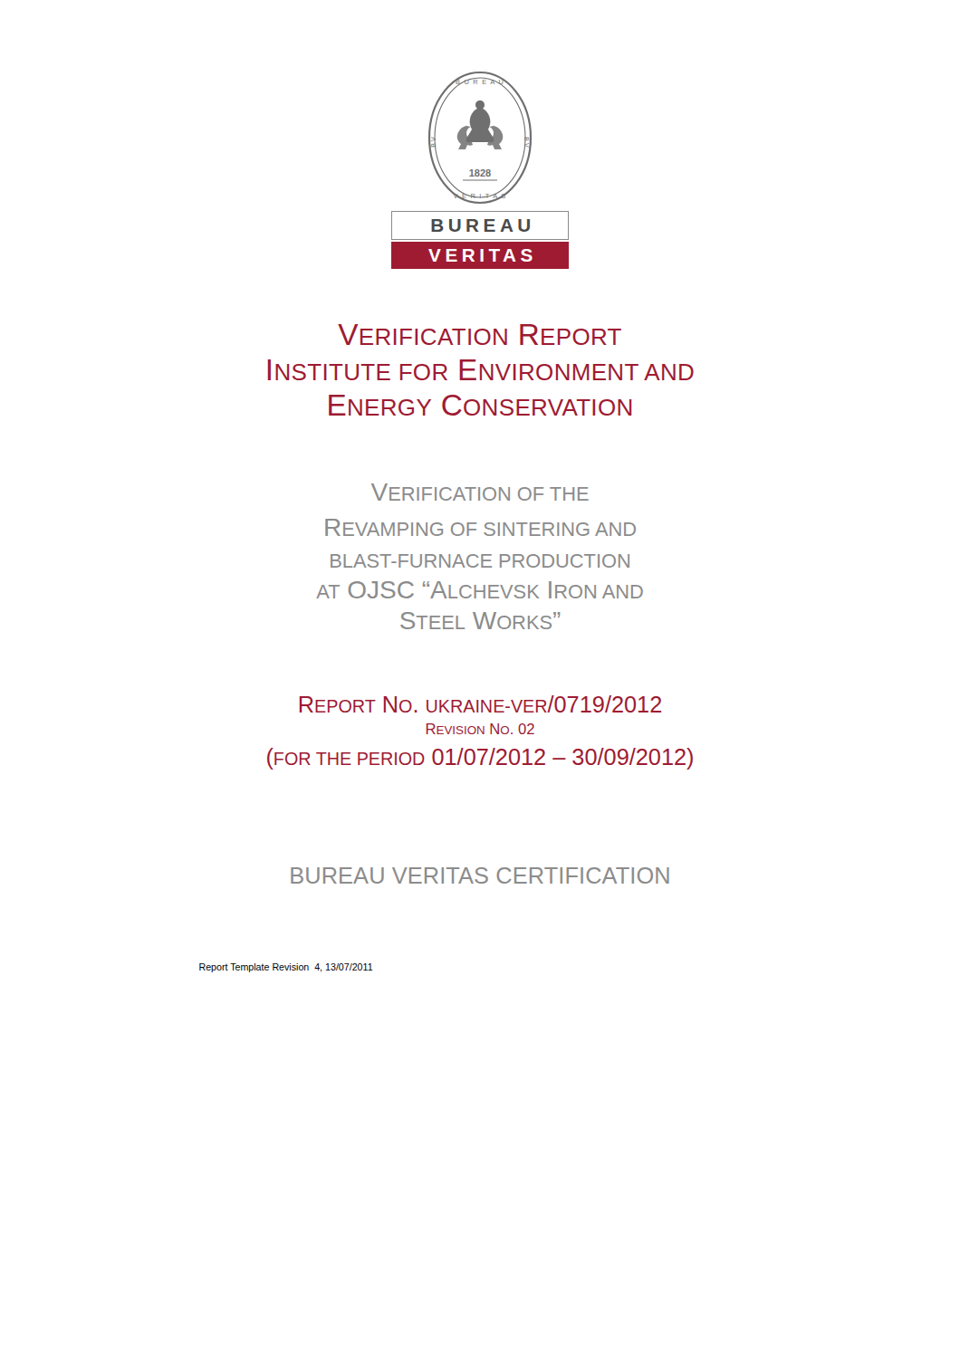B U R E A U V E R I T A S B V B V 1828
BUREAU
VERITAS
VERIFICATION REPORT
INSTITUTE FOR ENVIRONMENT AND
ENERGY CONSERVATION
VERIFICATION OF THE
REVAMPING OF SINTERING AND
BLAST-FURNACE PRODUCTION
AT OJSC “ALCHEVSK IRON AND
STEEL WORKS”
REPORT NO. UKRAINE-VER/0719/2012 REVISION NO. 02 (FOR THE PERIOD 01/07/2012 – 30/09/2012)
BUREAU VERITAS CERTIFICATION
Report Template Revision 4, 13/07/2011